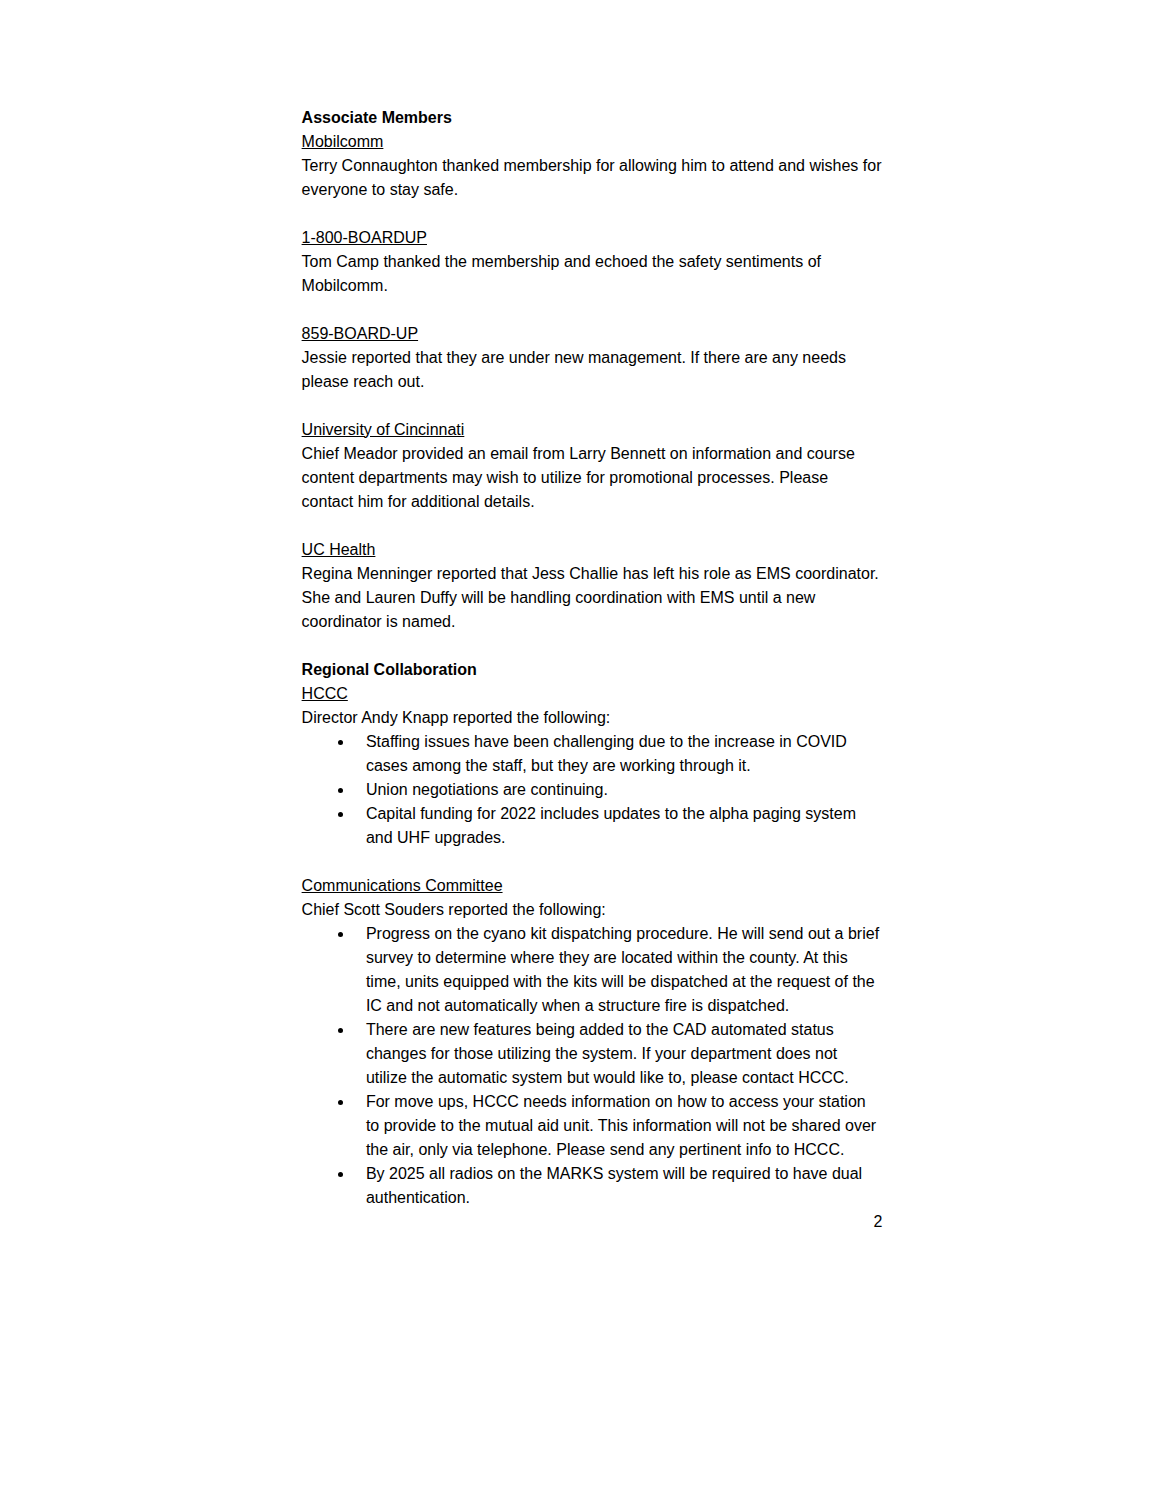Associate Members
Mobilcomm
Terry Connaughton thanked membership for allowing him to attend and wishes for everyone to stay safe.
1-800-BOARDUP
Tom Camp thanked the membership and echoed the safety sentiments of Mobilcomm.
859-BOARD-UP
Jessie reported that they are under new management. If there are any needs please reach out.
University of Cincinnati
Chief Meador provided an email from Larry Bennett on information and course content departments may wish to utilize for promotional processes. Please contact him for additional details.
UC Health
Regina Menninger reported that Jess Challie has left his role as EMS coordinator. She and Lauren Duffy will be handling coordination with EMS until a new coordinator is named.
Regional Collaboration
HCCC
Director Andy Knapp reported the following:
Staffing issues have been challenging due to the increase in COVID cases among the staff, but they are working through it.
Union negotiations are continuing.
Capital funding for 2022 includes updates to the alpha paging system and UHF upgrades.
Communications Committee
Chief Scott Souders reported the following:
Progress on the cyano kit dispatching procedure. He will send out a brief survey to determine where they are located within the county. At this time, units equipped with the kits will be dispatched at the request of the IC and not automatically when a structure fire is dispatched.
There are new features being added to the CAD automated status changes for those utilizing the system. If your department does not utilize the automatic system but would like to, please contact HCCC.
For move ups, HCCC needs information on how to access your station to provide to the mutual aid unit. This information will not be shared over the air, only via telephone. Please send any pertinent info to HCCC.
By 2025 all radios on the MARKS system will be required to have dual authentication.
2